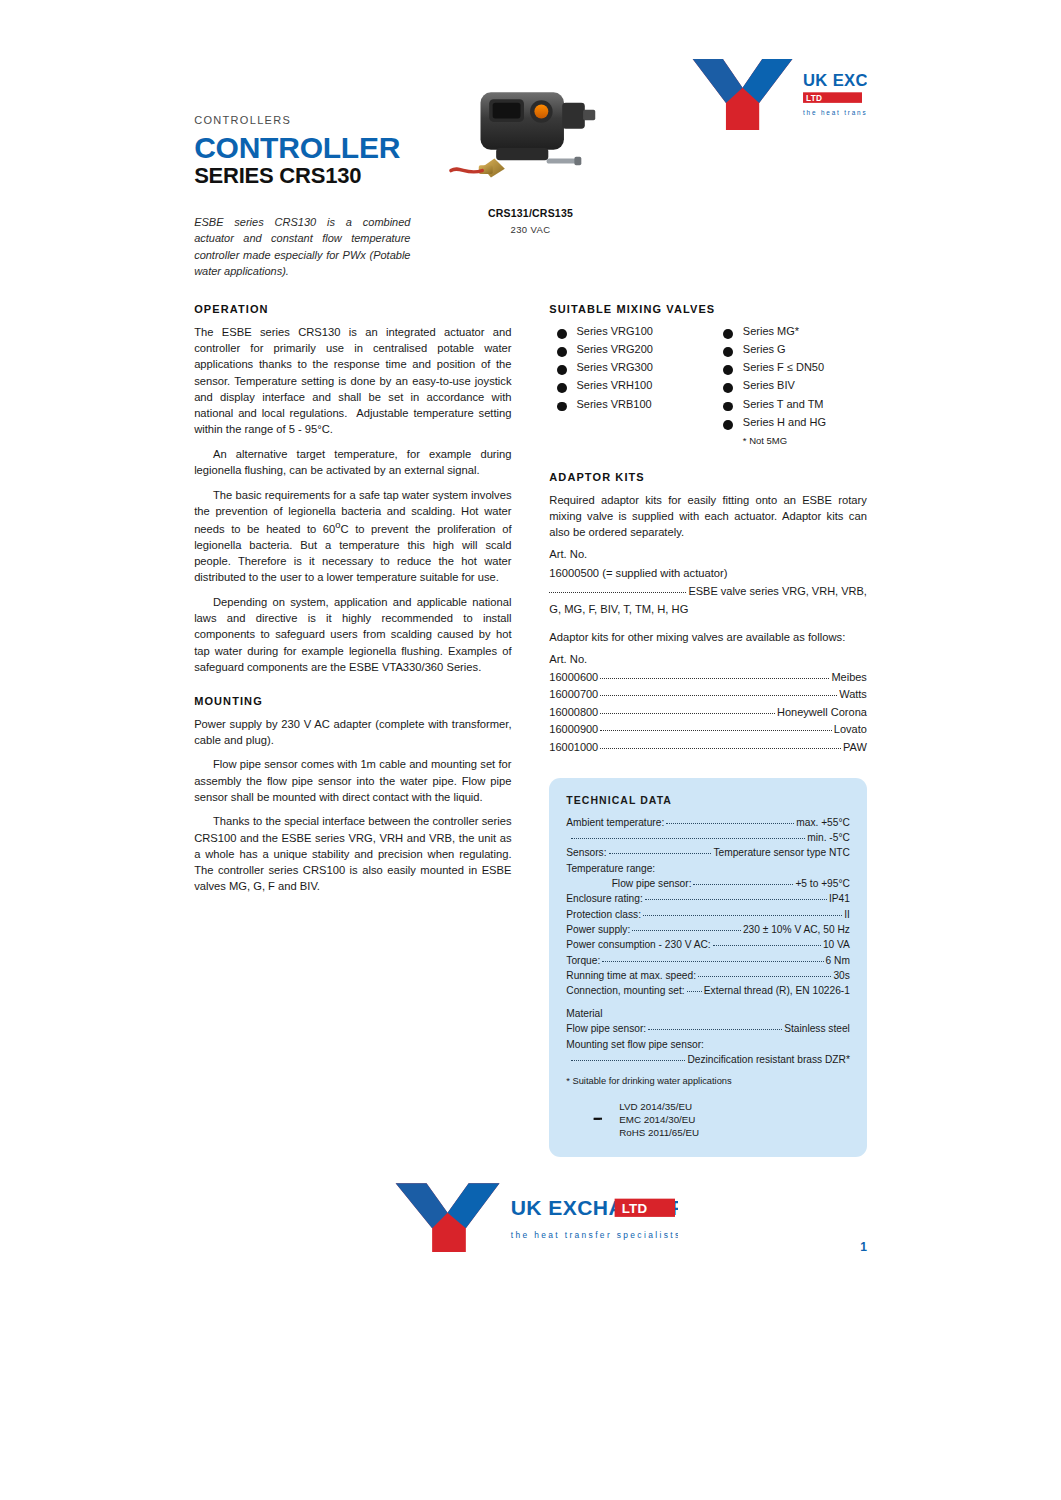Controllers
Controller Series CRS130
ESBE series CRS130 is a combined actuator and constant flow temperature controller made especially for PWx (Potable water applications).
CRS131/CRS135230 VAC
UK EXCHANGERS LTD the heat transfer specialists
Operation
The ESBE series CRS130 is an integrated actuator and controller for primarily use in centralised potable water applications thanks to the response time and position of the sensor. Temperature setting is done by an easy-to-use joystick and display interface and shall be set in accordance with national and local regulations. Adjustable temperature setting within the range of 5 - 95°C.
An alternative target temperature, for example during legionella flushing, can be activated by an external signal.
The basic requirements for a safe tap water system involves the prevention of legionella bacteria and scalding. Hot water needs to be heated to 60oC to prevent the proliferation of legionella bacteria. But a temperature this high will scald people. Therefore is it necessary to reduce the hot water distributed to the user to a lower temperature suitable for use.
Depending on system, application and applicable national laws and directive is it highly recommended to install components to safeguard users from scalding caused by hot tap water during for example legionella flushing. Examples of safeguard components are the ESBE VTA330/360 Series.
Mounting
Power supply by 230 V AC adapter (complete with transformer, cable and plug).
Flow pipe sensor comes with 1m cable and mounting set for assembly the flow pipe sensor into the water pipe. Flow pipe sensor shall be mounted with direct contact with the liquid.
Thanks to the special interface between the controller series CRS100 and the ESBE series VRG, VRH and VRB, the unit as a whole has a unique stability and precision when regulating. The controller series CRS100 is also easily mounted in ESBE valves MG, G, F and BIV.
Suitable mixing valves
Series VRG100
Series VRG200
Series VRG300
Series VRH100
Series VRB100
Series MG*
Series G
Series F ≤ DN50
Series BIV
Series T and TM
Series H and HG
* Not 5MG
Adaptor kits
Required adaptor kits for easily fitting onto an ESBE rotary mixing valve is supplied with each actuator. Adaptor kits can also be ordered separately.
Art. No.
16000500 (= supplied with actuator)
ESBE valve series VRG, VRH, VRB,
G, MG, F, BIV, T, TM, H, HG
Adaptor kits for other mixing valves are available as follows:
Art. No.
16000600 Meibes
16000700 Watts
16000800 Honeywell Corona
16000900 Lovato
16001000 PAW
Technical data
Ambient temperature: max. +55°C
min. -5°C
Sensors: Temperature sensor type NTC
Temperature range:
Flow pipe sensor: +5 to +95°C
Enclosure rating: IP41
Protection class: II
Power supply: 230 ± 10% V AC, 50 Hz
Power consumption - 230 V AC: 10 VA
Torque: 6 Nm
Running time at max. speed: 30s
Connection, mounting set: External thread (R), EN 10226-1
Material
Flow pipe sensor: Stainless steel
Mounting set flow pipe sensor:
Dezincification resistant brass DZR*
* Suitable for drinking water applications
LVD 2014/35/EU
EMC 2014/30/EU
RoHS 2011/65/EU
UK EXCHANGERS LTD the heat transfer specialists
1